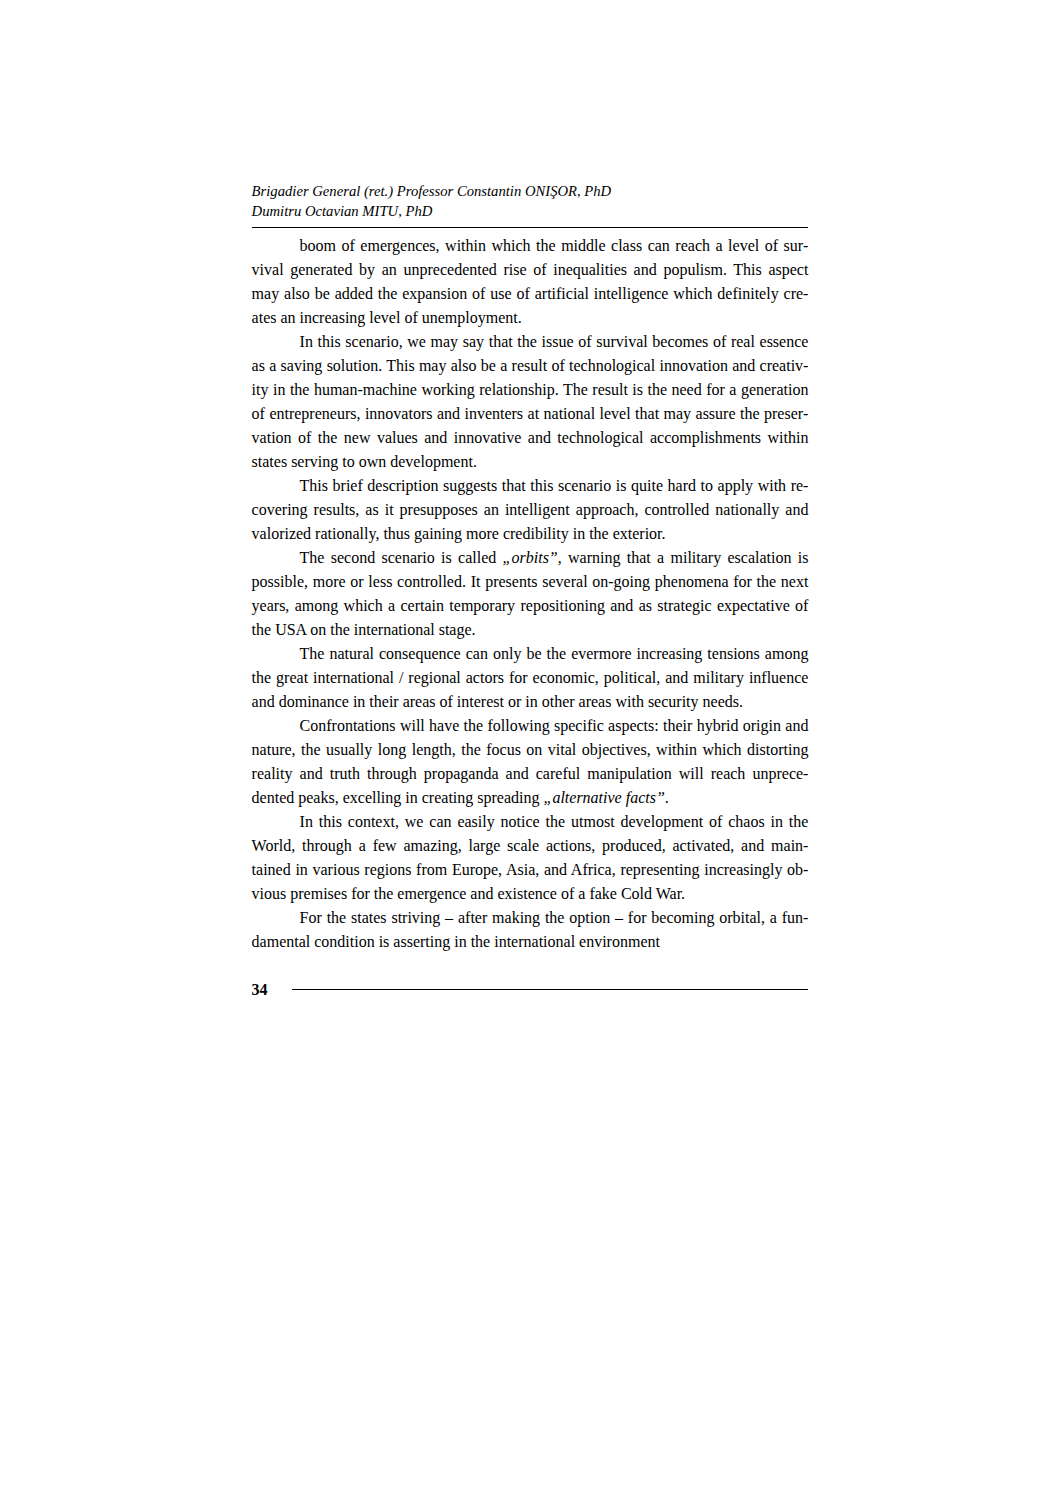Brigadier General (ret.) Professor Constantin ONIŞOR, PhD
Dumitru Octavian MITU, PhD
boom of emergences, within which the middle class can reach a level of survival generated by an unprecedented rise of inequalities and populism. This aspect may also be added the expansion of use of artificial intelligence which definitely creates an increasing level of unemployment.
In this scenario, we may say that the issue of survival becomes of real essence as a saving solution. This may also be a result of technological innovation and creativity in the human-machine working relationship. The result is the need for a generation of entrepreneurs, innovators and inventers at national level that may assure the preservation of the new values and innovative and technological accomplishments within states serving to own development.
This brief description suggests that this scenario is quite hard to apply with recovering results, as it presupposes an intelligent approach, controlled nationally and valorized rationally, thus gaining more credibility in the exterior.
The second scenario is called „orbits”, warning that a military escalation is possible, more or less controlled. It presents several on-going phenomena for the next years, among which a certain temporary repositioning and as strategic expectative of the USA on the international stage.
The natural consequence can only be the evermore increasing tensions among the great international / regional actors for economic, political, and military influence and dominance in their areas of interest or in other areas with security needs.
Confrontations will have the following specific aspects: their hybrid origin and nature, the usually long length, the focus on vital objectives, within which distorting reality and truth through propaganda and careful manipulation will reach unprecedented peaks, excelling in creating spreading „alternative facts”.
In this context, we can easily notice the utmost development of chaos in the World, through a few amazing, large scale actions, produced, activated, and maintained in various regions from Europe, Asia, and Africa, representing increasingly obvious premises for the emergence and existence of a fake Cold War.
For the states striving – after making the option – for becoming orbital, a fundamental condition is asserting in the international environment
34